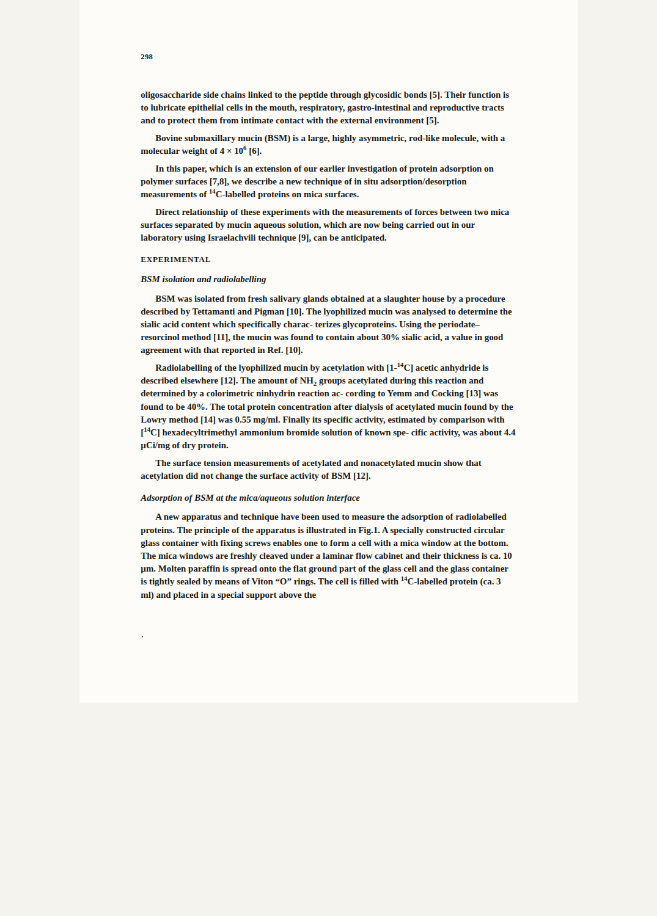298
oligosaccharide side chains linked to the peptide through glycosidic bonds [5]. Their function is to lubricate epithelial cells in the mouth, respiratory, gastro-intestinal and reproductive tracts and to protect them from intimate contact with the external environment [5].
Bovine submaxillary mucin (BSM) is a large, highly asymmetric, rod-like molecule, with a molecular weight of 4 × 106 [6].
In this paper, which is an extension of our earlier investigation of protein adsorption on polymer surfaces [7,8], we describe a new technique of in situ adsorption/desorption measurements of 14C-labelled proteins on mica surfaces.
Direct relationship of these experiments with the measurements of forces between two mica surfaces separated by mucin aqueous solution, which are now being carried out in our laboratory using Israelachvili technique [9], can be anticipated.
Experimental
BSM isolation and radiolabelling
BSM was isolated from fresh salivary glands obtained at a slaughter house by a procedure described by Tettamanti and Pigman [10]. The lyophilized mucin was analysed to determine the sialic acid content which specifically charac- terizes glycoproteins. Using the periodate–resorcinol method [11], the mucin was found to contain about 30% sialic acid, a value in good agreement with that reported in Ref. [10].
Radiolabelling of the lyophilized mucin by acetylation with [1-14C] acetic anhydride is described elsewhere [12]. The amount of NH2 groups acetylated during this reaction and determined by a colorimetric ninhydrin reaction ac- cording to Yemm and Cocking [13] was found to be 40%. The total protein concentration after dialysis of acetylated mucin found by the Lowry method [14] was 0.55 mg/ml. Finally its specific activity, estimated by comparison with [14C] hexadecyltrimethyl ammonium bromide solution of known spe- cific activity, was about 4.4 µCi/mg of dry protein.
The surface tension measurements of acetylated and nonacetylated mucin show that acetylation did not change the surface activity of BSM [12].
Adsorption of BSM at the mica/aqueous solution interface
A new apparatus and technique have been used to measure the adsorption of radiolabelled proteins. The principle of the apparatus is illustrated in Fig.1. A specially constructed circular glass container with fixing screws enables one to form a cell with a mica window at the bottom. The mica windows are freshly cleaved under a laminar flow cabinet and their thickness is ca. 10 µm. Molten paraffin is spread onto the flat ground part of the glass cell and the glass container is tightly sealed by means of Viton “O” rings. The cell is filled with 14C-labelled protein (ca. 3 ml) and placed in a special support above the
’